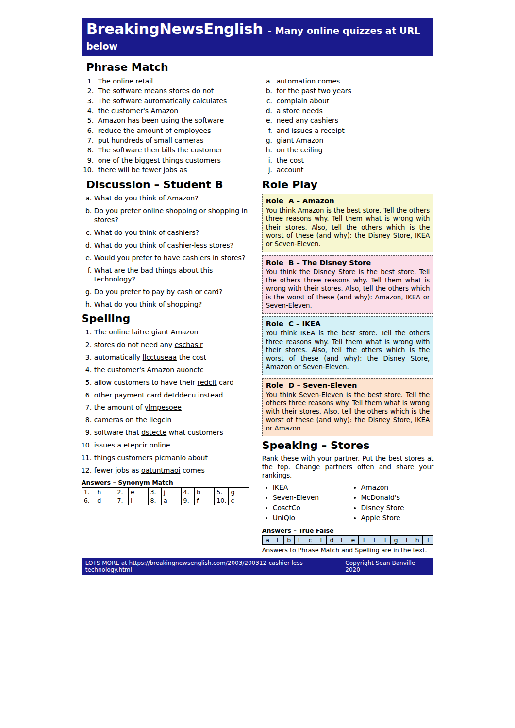BreakingNewsEnglish - Many online quizzes at URL below
Phrase Match
The online retail
The software means stores do not
The software automatically calculates
the customer's Amazon
Amazon has been using the software
reduce the amount of employees
put hundreds of small cameras
The software then bills the customer
one of the biggest things customers
there will be fewer jobs as
automation comes
for the past two years
complain about
a store needs
need any cashiers
and issues a receipt
giant Amazon
on the ceiling
the cost
account
Discussion – Student B
What do you think of Amazon?
Do you prefer online shopping or shopping in stores?
What do you think of cashiers?
What do you think of cashier-less stores?
Would you prefer to have cashiers in stores?
What are the bad things about this technology?
Do you prefer to pay by cash or card?
What do you think of shopping?
Spelling
The online laitre giant Amazon
stores do not need any eschasir
automatically llcctuseaa the cost
the customer's Amazon auonctc
allow customers to have their redcit card
other payment card detddecu instead
the amount of ylmpesoee
cameras on the liegcin
software that dstecte what customers
issues a etepcir online
things customers picmanlo about
fewer jobs as oatuntmaoi comes
Answers – Synonym Match
| 1. | h | 2. | e | 3. | j | 4. | b | 5. | g |
| 6. | d | 7. | i | 8. | a | 9. | f | 10. | c |
Role Play
Role A – Amazon
You think Amazon is the best store. Tell the others three reasons why. Tell them what is wrong with their stores. Also, tell the others which is the worst of these (and why): the Disney Store, IKEA or Seven-Eleven.
Role B – The Disney Store
You think the Disney Store is the best store. Tell the others three reasons why. Tell them what is wrong with their stores. Also, tell the others which is the worst of these (and why): Amazon, IKEA or Seven-Eleven.
Role C – IKEA
You think IKEA is the best store. Tell the others three reasons why. Tell them what is wrong with their stores. Also, tell the others which is the worst of these (and why): the Disney Store, Amazon or Seven-Eleven.
Role D – Seven-Eleven
You think Seven-Eleven is the best store. Tell the others three reasons why. Tell them what is wrong with their stores. Also, tell the others which is the worst of these (and why): the Disney Store, IKEA or Amazon.
Speaking – Stores
Rank these with your partner. Put the best stores at the top. Change partners often and share your rankings.
IKEA
Seven-Eleven
CosctCo
UniQlo
Amazon
McDonald's
Disney Store
Apple Store
Answers – True False
| a | F | b | F | c | T | d | F | e | T | f | T | g | T | h | T |
Answers to Phrase Match and Spelling are in the text.
LOTS MORE at https://breakingnewsenglish.com/2003/200312-cashier-less-technology.html Copyright Sean Banville 2020